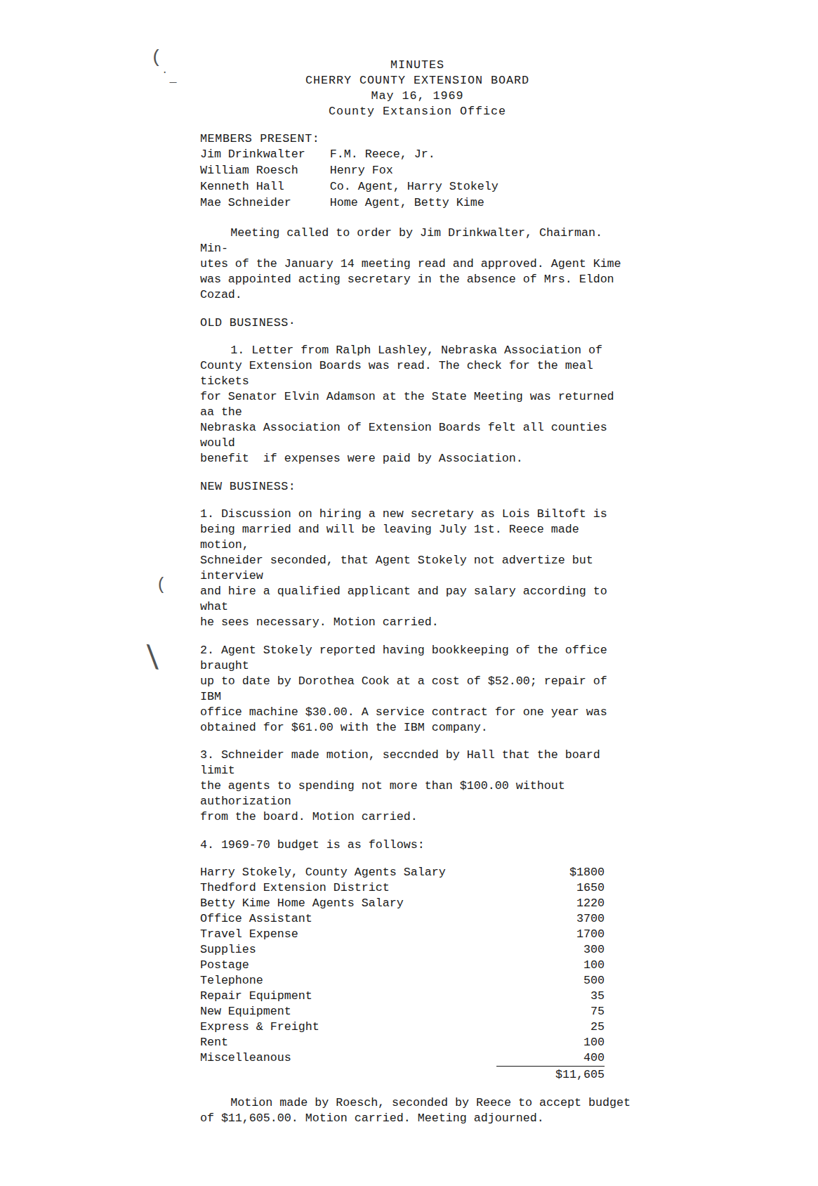(
.
(
\
MINUTES
CHERRY COUNTY EXTENSION BOARD
May 16, 1969
County Extаnsion Office
MEMBERS PRESENT:
| Jim Drinkwalter | F.M. Reece, Jr. |
| William Roesch | Henry Fox |
| Kenneth Hall | Co. Agent, Harry Stokely |
| Mae Schneider | Home Agent, Betty Kime |
Meeting called to order by Jim Drinkwalter, Chairman. Min-
utes of the Januаry 14 meeting read and approved. Agent Kime
was appointed acting secretary in the absence of Mrs. Eldon
Cozad.
OLD BUSINESS·
1. Letter from Ralph Lashley, Nebraska Association of
County Extension Boards was read. The check for the meal tickets
for Senator Elvin Adamson at the State Meeting was returned aа the
Nebraska Association of Extension Boards felt all counties would
benefit if expenses were paid by Association.
NEW BUSINESS:
1. Discussion on hiring a new secretary as Lois Biltoft is
being married and will be leaving July 1st. Reece made motion,
Schneider seconded, that Agent Stokely not advertize but interview
and hire a qualified applicant and pay salary according to what
he sees necessary. Motion carried.
2. Agent Stokely reported having bookkeeping of the office brаught
up to date by Dorothea Cook at a cost of $52.00; repair of IBM
office machine $30.00. A service contract for one year was
obtained for $61.00 with the IBM company.
3. Schneider made motion, secсnded by Hall that the board limit
the agents to spending not more than $100.00 without authorization
from the board. Motion carried.
4. 1969-70 budget is as follows:
| Harry Stokely, County Agents Salary | $1800 |
| Thedford Extension District | 1650 |
| Betty Kime Home Agents Salary | 1220 |
| Office Assistant | 3700 |
| Travel Expense | 1700 |
| Supplies | 300 |
| Postage | 100 |
| Telephone | 500 |
| Repair Equipment | 35 |
| New Equipment | 75 |
| Express & Freight | 25 |
| Rent | 100 |
| Miscelleanous | 400 |
| | $11,605 |
Motion made by Roesch, seconded by Reece to accept budget
of $11,605.00. Motion carried. Meeting adjourned.